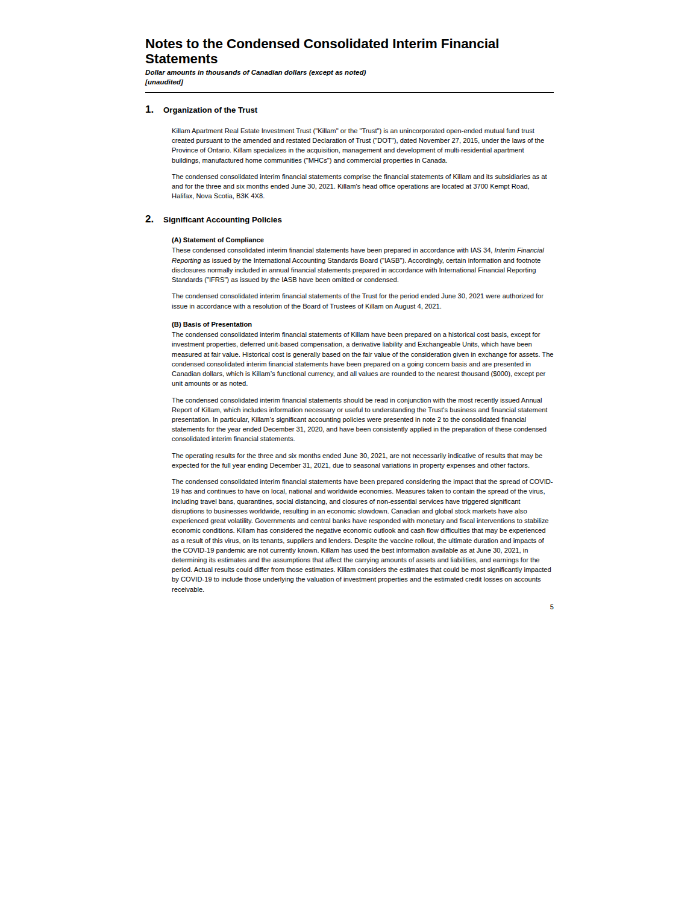Notes to the Condensed Consolidated Interim Financial Statements
Dollar amounts in thousands of Canadian dollars (except as noted)
[unaudited]
1.
Organization of the Trust
Killam Apartment Real Estate Investment Trust ("Killam" or the "Trust") is an unincorporated open-ended mutual fund trust created pursuant to the amended and restated Declaration of Trust ("DOT"), dated November 27, 2015, under the laws of the Province of Ontario. Killam specializes in the acquisition, management and development of multi-residential apartment buildings, manufactured home communities ("MHCs") and commercial properties in Canada.
The condensed consolidated interim financial statements comprise the financial statements of Killam and its subsidiaries as at and for the three and six months ended June 30, 2021. Killam's head office operations are located at 3700 Kempt Road, Halifax, Nova Scotia, B3K 4X8.
2.
Significant Accounting Policies
(A) Statement of Compliance
These condensed consolidated interim financial statements have been prepared in accordance with IAS 34, Interim Financial Reporting as issued by the International Accounting Standards Board ("IASB"). Accordingly, certain information and footnote disclosures normally included in annual financial statements prepared in accordance with International Financial Reporting Standards ("IFRS") as issued by the IASB have been omitted or condensed.
The condensed consolidated interim financial statements of the Trust for the period ended June 30, 2021 were authorized for issue in accordance with a resolution of the Board of Trustees of Killam on August 4, 2021.
(B) Basis of Presentation
The condensed consolidated interim financial statements of Killam have been prepared on a historical cost basis, except for investment properties, deferred unit-based compensation, a derivative liability and Exchangeable Units, which have been measured at fair value. Historical cost is generally based on the fair value of the consideration given in exchange for assets. The condensed consolidated interim financial statements have been prepared on a going concern basis and are presented in Canadian dollars, which is Killam’s functional currency, and all values are rounded to the nearest thousand ($000), except per unit amounts or as noted.
The condensed consolidated interim financial statements should be read in conjunction with the most recently issued Annual Report of Killam, which includes information necessary or useful to understanding the Trust's business and financial statement presentation. In particular, Killam’s significant accounting policies were presented in note 2 to the consolidated financial statements for the year ended December 31, 2020, and have been consistently applied in the preparation of these condensed consolidated interim financial statements.
The operating results for the three and six months ended June 30, 2021, are not necessarily indicative of results that may be expected for the full year ending December 31, 2021, due to seasonal variations in property expenses and other factors.
The condensed consolidated interim financial statements have been prepared considering the impact that the spread of COVID-19 has and continues to have on local, national and worldwide economies. Measures taken to contain the spread of the virus, including travel bans, quarantines, social distancing, and closures of non-essential services have triggered significant disruptions to businesses worldwide, resulting in an economic slowdown. Canadian and global stock markets have also experienced great volatility. Governments and central banks have responded with monetary and fiscal interventions to stabilize economic conditions. Killam has considered the negative economic outlook and cash flow difficulties that may be experienced as a result of this virus, on its tenants, suppliers and lenders. Despite the vaccine rollout, the ultimate duration and impacts of the COVID-19 pandemic are not currently known. Killam has used the best information available as at June 30, 2021, in determining its estimates and the assumptions that affect the carrying amounts of assets and liabilities, and earnings for the period. Actual results could differ from those estimates. Killam considers the estimates that could be most significantly impacted by COVID-19 to include those underlying the valuation of investment properties and the estimated credit losses on accounts receivable.
5